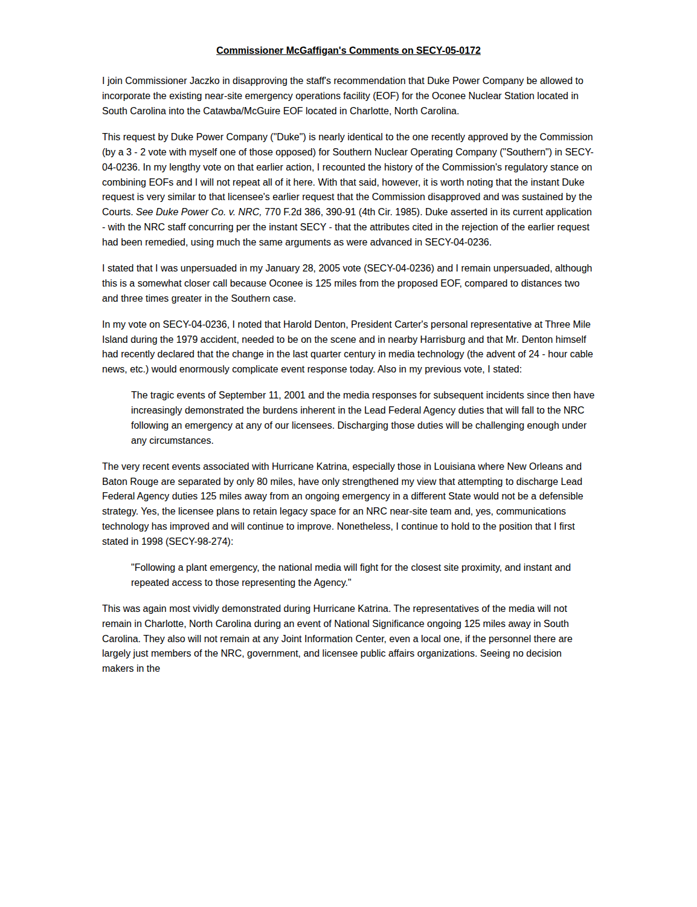Commissioner McGaffigan's Comments on SECY-05-0172
I join Commissioner Jaczko in disapproving the staff's recommendation that Duke Power Company be allowed to incorporate the existing near-site emergency operations facility (EOF) for the Oconee Nuclear Station located in South Carolina into the Catawba/McGuire EOF located in Charlotte, North Carolina.
This request by Duke Power Company ("Duke") is nearly identical to the one recently approved by the Commission (by a 3 - 2 vote with myself one of those opposed) for Southern Nuclear Operating Company ("Southern") in SECY-04-0236. In my lengthy vote on that earlier action, I recounted the history of the Commission's regulatory stance on combining EOFs and I will not repeat all of it here. With that said, however, it is worth noting that the instant Duke request is very similar to that licensee's earlier request that the Commission disapproved and was sustained by the Courts. See Duke Power Co. v. NRC, 770 F.2d 386, 390-91 (4th Cir. 1985). Duke asserted in its current application - with the NRC staff concurring per the instant SECY - that the attributes cited in the rejection of the earlier request had been remedied, using much the same arguments as were advanced in SECY-04-0236.
I stated that I was unpersuaded in my January 28, 2005 vote (SECY-04-0236) and I remain unpersuaded, although this is a somewhat closer call because Oconee is 125 miles from the proposed EOF, compared to distances two and three times greater in the Southern case.
In my vote on SECY-04-0236, I noted that Harold Denton, President Carter's personal representative at Three Mile Island during the 1979 accident, needed to be on the scene and in nearby Harrisburg and that Mr. Denton himself had recently declared that the change in the last quarter century in media technology (the advent of 24 - hour cable news, etc.) would enormously complicate event response today. Also in my previous vote, I stated:
The tragic events of September 11, 2001 and the media responses for subsequent incidents since then have increasingly demonstrated the burdens inherent in the Lead Federal Agency duties that will fall to the NRC following an emergency at any of our licensees. Discharging those duties will be challenging enough under any circumstances.
The very recent events associated with Hurricane Katrina, especially those in Louisiana where New Orleans and Baton Rouge are separated by only 80 miles, have only strengthened my view that attempting to discharge Lead Federal Agency duties 125 miles away from an ongoing emergency in a different State would not be a defensible strategy. Yes, the licensee plans to retain legacy space for an NRC near-site team and, yes, communications technology has improved and will continue to improve. Nonetheless, I continue to hold to the position that I first stated in 1998 (SECY-98-274):
"Following a plant emergency, the national media will fight for the closest site proximity, and instant and repeated access to those representing the Agency."
This was again most vividly demonstrated during Hurricane Katrina. The representatives of the media will not remain in Charlotte, North Carolina during an event of National Significance ongoing 125 miles away in South Carolina. They also will not remain at any Joint Information Center, even a local one, if the personnel there are largely just members of the NRC, government, and licensee public affairs organizations. Seeing no decision makers in the